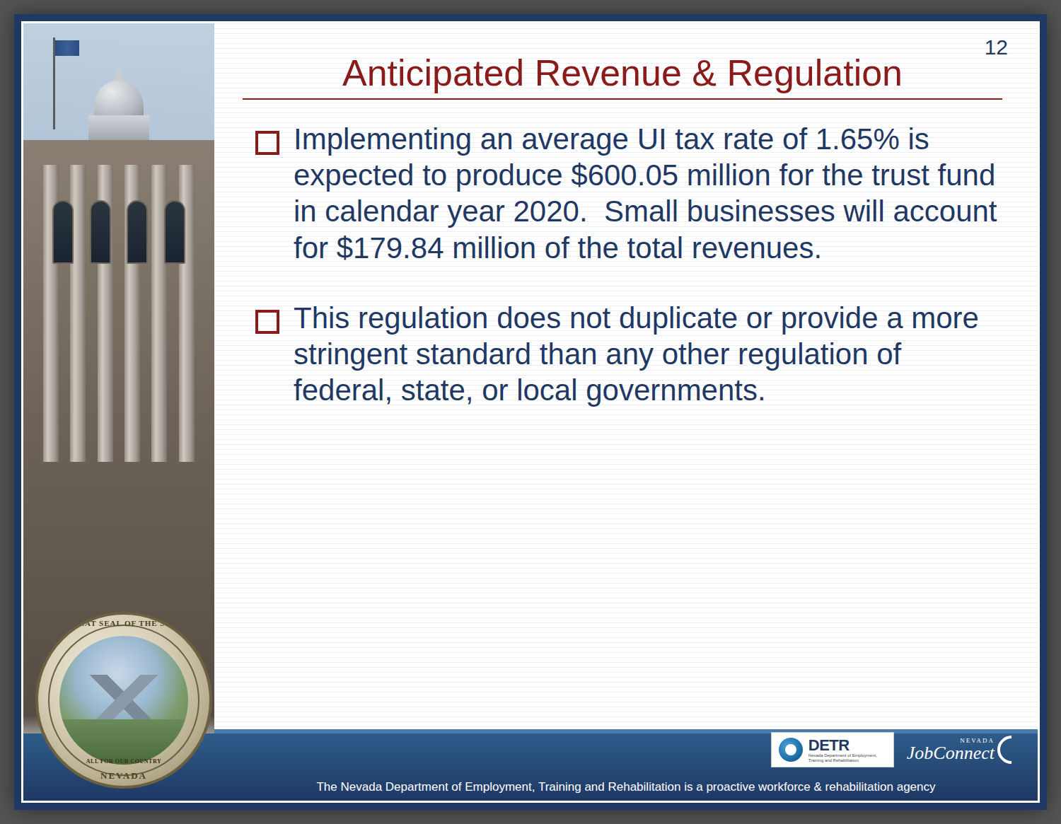Anticipated Revenue & Regulation
Implementing an average UI tax rate of 1.65% is expected to produce $600.05 million for the trust fund in calendar year 2020. Small businesses will account for $179.84 million of the total revenues.
This regulation does not duplicate or provide a more stringent standard than any other regulation of federal, state, or local governments.
12
The Nevada Department of Employment, Training and Rehabilitation is a proactive workforce & rehabilitation agency
THE GREAT SEAL OF THE STATE OF
ALL FOR OUR COUNTRY
NEVADA
DETR
Nevada Department of Employment, Training and Rehabilitation
NEVADA
JobConnect